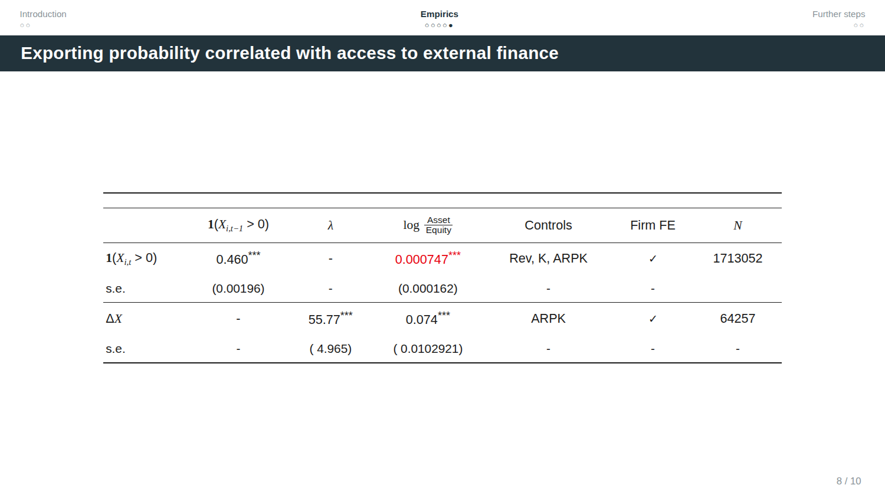Introduction
○○
Empirics
○○○○●
Further steps
○○
Exporting probability correlated with access to external finance
| | 1 ( X i,t−1 > 0) | λ | log Asset Equity | Controls | Firm FE | N |
| --- | --- | --- | --- | --- | --- | --- |
| 1 ( X i,t > 0) | 0.460 *** | - | 0.000747 *** | Rev, K, ARPK | ✓ | 1713052 |
| s.e. | (0.00196) | - | (0.000162) | - | - | |
| Δ X | - | 55.77 *** | 0.074 *** | ARPK | ✓ | 64257 |
| s.e. | - | ( 4.965) | ( 0.0102921) | - | - | - |
8 / 10